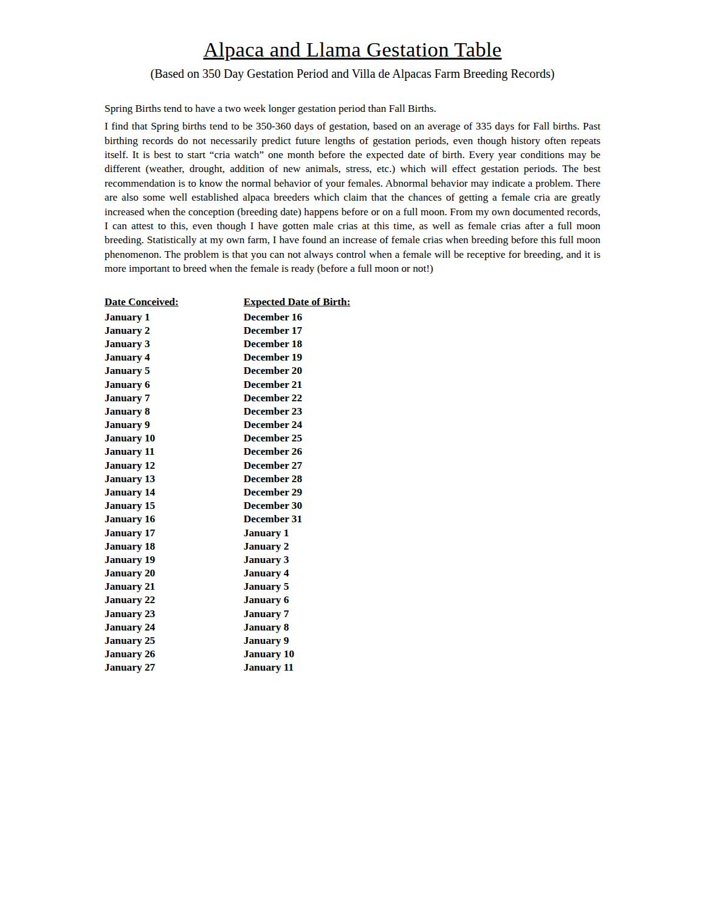Alpaca and Llama Gestation Table
(Based on 350 Day Gestation Period and Villa de Alpacas Farm Breeding Records)
Spring Births tend to have a two week longer gestation period than Fall Births.
I find that Spring births tend to be 350-360 days of gestation, based on an average of 335 days for Fall births. Past birthing records do not necessarily predict future lengths of gestation periods, even though history often repeats itself. It is best to start “cria watch” one month before the expected date of birth. Every year conditions may be different (weather, drought, addition of new animals, stress, etc.) which will effect gestation periods. The best recommendation is to know the normal behavior of your females. Abnormal behavior may indicate a problem. There are also some well established alpaca breeders which claim that the chances of getting a female cria are greatly increased when the conception (breeding date) happens before or on a full moon. From my own documented records, I can attest to this, even though I have gotten male crias at this time, as well as female crias after a full moon breeding. Statistically at my own farm, I have found an increase of female crias when breeding before this full moon phenomenon. The problem is that you can not always control when a female will be receptive for breeding, and it is more important to breed when the female is ready (before a full moon or not!)
| Date Conceived: | Expected Date of Birth: |
| --- | --- |
| January 1 | December 16 |
| January 2 | December 17 |
| January 3 | December 18 |
| January 4 | December 19 |
| January 5 | December 20 |
| January 6 | December 21 |
| January 7 | December 22 |
| January 8 | December 23 |
| January 9 | December 24 |
| January 10 | December 25 |
| January 11 | December 26 |
| January 12 | December 27 |
| January 13 | December 28 |
| January 14 | December 29 |
| January 15 | December 30 |
| January 16 | December 31 |
| January 17 | January 1 |
| January 18 | January 2 |
| January 19 | January 3 |
| January 20 | January 4 |
| January 21 | January 5 |
| January 22 | January 6 |
| January 23 | January 7 |
| January 24 | January 8 |
| January 25 | January 9 |
| January 26 | January 10 |
| January 27 | January 11 |